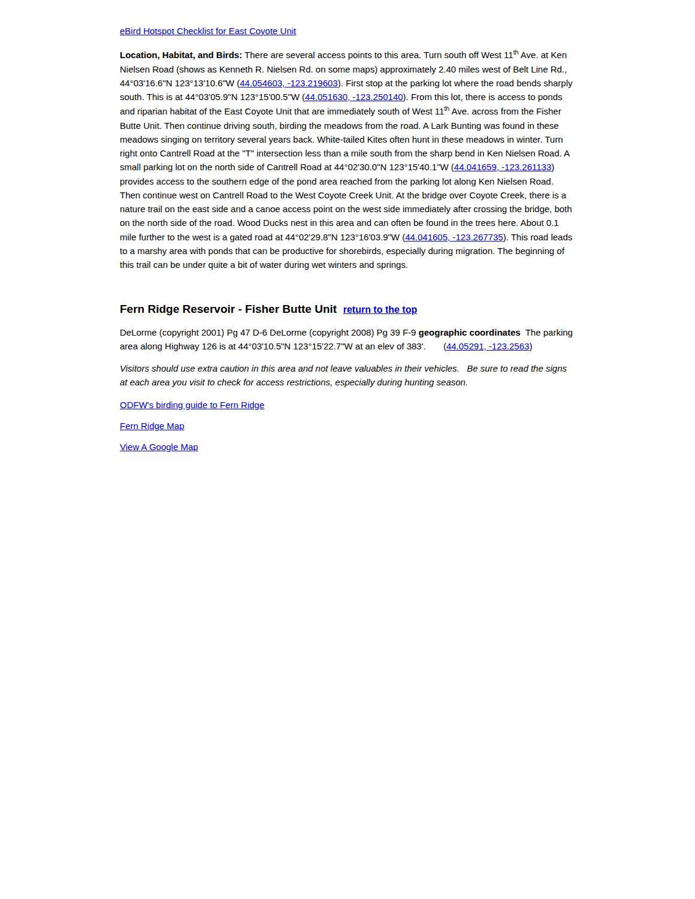eBird Hotspot Checklist for East Coyote Unit
Location, Habitat, and Birds: There are several access points to this area. Turn south off West 11th Ave. at Ken Nielsen Road (shows as Kenneth R. Nielsen Rd. on some maps) approximately 2.40 miles west of Belt Line Rd., 44°03'16.6"N 123°13'10.6"W (44.054603, -123.219603). First stop at the parking lot where the road bends sharply south. This is at 44°03'05.9"N 123°15'00.5"W (44.051630, -123.250140). From this lot, there is access to ponds and riparian habitat of the East Coyote Unit that are immediately south of West 11th Ave. across from the Fisher Butte Unit. Then continue driving south, birding the meadows from the road. A Lark Bunting was found in these meadows singing on territory several years back. White-tailed Kites often hunt in these meadows in winter. Turn right onto Cantrell Road at the "T" intersection less than a mile south from the sharp bend in Ken Nielsen Road. A small parking lot on the north side of Cantrell Road at 44°02'30.0"N 123°15'40.1"W (44.041659, -123.261133) provides access to the southern edge of the pond area reached from the parking lot along Ken Nielsen Road. Then continue west on Cantrell Road to the West Coyote Creek Unit. At the bridge over Coyote Creek, there is a nature trail on the east side and a canoe access point on the west side immediately after crossing the bridge, both on the north side of the road. Wood Ducks nest in this area and can often be found in the trees here. About 0.1 mile further to the west is a gated road at 44°02'29.8"N 123°16'03.9"W (44.041605, -123.267735). This road leads to a marshy area with ponds that can be productive for shorebirds, especially during migration. The beginning of this trail can be under quite a bit of water during wet winters and springs.
Fern Ridge Reservoir - Fisher Butte Unit return to the top
DeLorme (copyright 2001) Pg 47 D-6 DeLorme (copyright 2008) Pg 39 F-9 geographic coordinates The parking area along Highway 126 is at 44°03'10.5"N 123°15'22.7"W at an elev of 383'. (44.05291, -123.2563)
Visitors should use extra caution in this area and not leave valuables in their vehicles. Be sure to read the signs at each area you visit to check for access restrictions, especially during hunting season.
ODFW's birding guide to Fern Ridge
Fern Ridge Map
View A Google Map